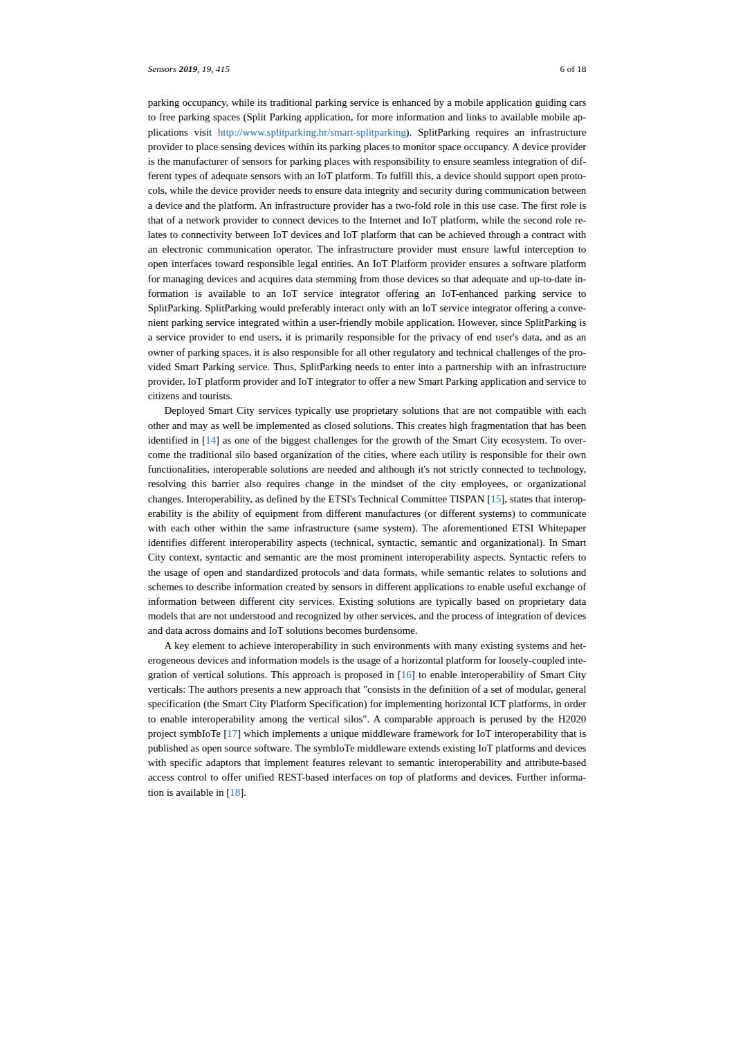Sensors 2019, 19, 415 6 of 18
parking occupancy, while its traditional parking service is enhanced by a mobile application guiding cars to free parking spaces (Split Parking application, for more information and links to available mobile applications visit http://www.splitparking.hr/smart-splitparking). SplitParking requires an infrastructure provider to place sensing devices within its parking places to monitor space occupancy. A device provider is the manufacturer of sensors for parking places with responsibility to ensure seamless integration of different types of adequate sensors with an IoT platform. To fulfill this, a device should support open protocols, while the device provider needs to ensure data integrity and security during communication between a device and the platform. An infrastructure provider has a two-fold role in this use case. The first role is that of a network provider to connect devices to the Internet and IoT platform, while the second role relates to connectivity between IoT devices and IoT platform that can be achieved through a contract with an electronic communication operator. The infrastructure provider must ensure lawful interception to open interfaces toward responsible legal entities. An IoT Platform provider ensures a software platform for managing devices and acquires data stemming from those devices so that adequate and up-to-date information is available to an IoT service integrator offering an IoT-enhanced parking service to SplitParking. SplitParking would preferably interact only with an IoT service integrator offering a convenient parking service integrated within a user-friendly mobile application. However, since SplitParking is a service provider to end users, it is primarily responsible for the privacy of end user's data, and as an owner of parking spaces, it is also responsible for all other regulatory and technical challenges of the provided Smart Parking service. Thus, SplitParking needs to enter into a partnership with an infrastructure provider, IoT platform provider and IoT integrator to offer a new Smart Parking application and service to citizens and tourists.
Deployed Smart City services typically use proprietary solutions that are not compatible with each other and may as well be implemented as closed solutions. This creates high fragmentation that has been identified in [14] as one of the biggest challenges for the growth of the Smart City ecosystem. To overcome the traditional silo based organization of the cities, where each utility is responsible for their own functionalities, interoperable solutions are needed and although it's not strictly connected to technology, resolving this barrier also requires change in the mindset of the city employees, or organizational changes. Interoperability, as defined by the ETSI's Technical Committee TISPAN [15], states that interoperability is the ability of equipment from different manufactures (or different systems) to communicate with each other within the same infrastructure (same system). The aforementioned ETSI Whitepaper identifies different interoperability aspects (technical, syntactic, semantic and organizational). In Smart City context, syntactic and semantic are the most prominent interoperability aspects. Syntactic refers to the usage of open and standardized protocols and data formats, while semantic relates to solutions and schemes to describe information created by sensors in different applications to enable useful exchange of information between different city services. Existing solutions are typically based on proprietary data models that are not understood and recognized by other services, and the process of integration of devices and data across domains and IoT solutions becomes burdensome.
A key element to achieve interoperability in such environments with many existing systems and heterogeneous devices and information models is the usage of a horizontal platform for loosely-coupled integration of vertical solutions. This approach is proposed in [16] to enable interoperability of Smart City verticals: The authors presents a new approach that "consists in the definition of a set of modular, general specification (the Smart City Platform Specification) for implementing horizontal ICT platforms, in order to enable interoperability among the vertical silos". A comparable approach is perused by the H2020 project symbIoTe [17] which implements a unique middleware framework for IoT interoperability that is published as open source software. The symbIoTe middleware extends existing IoT platforms and devices with specific adaptors that implement features relevant to semantic interoperability and attribute-based access control to offer unified REST-based interfaces on top of platforms and devices. Further information is available in [18].